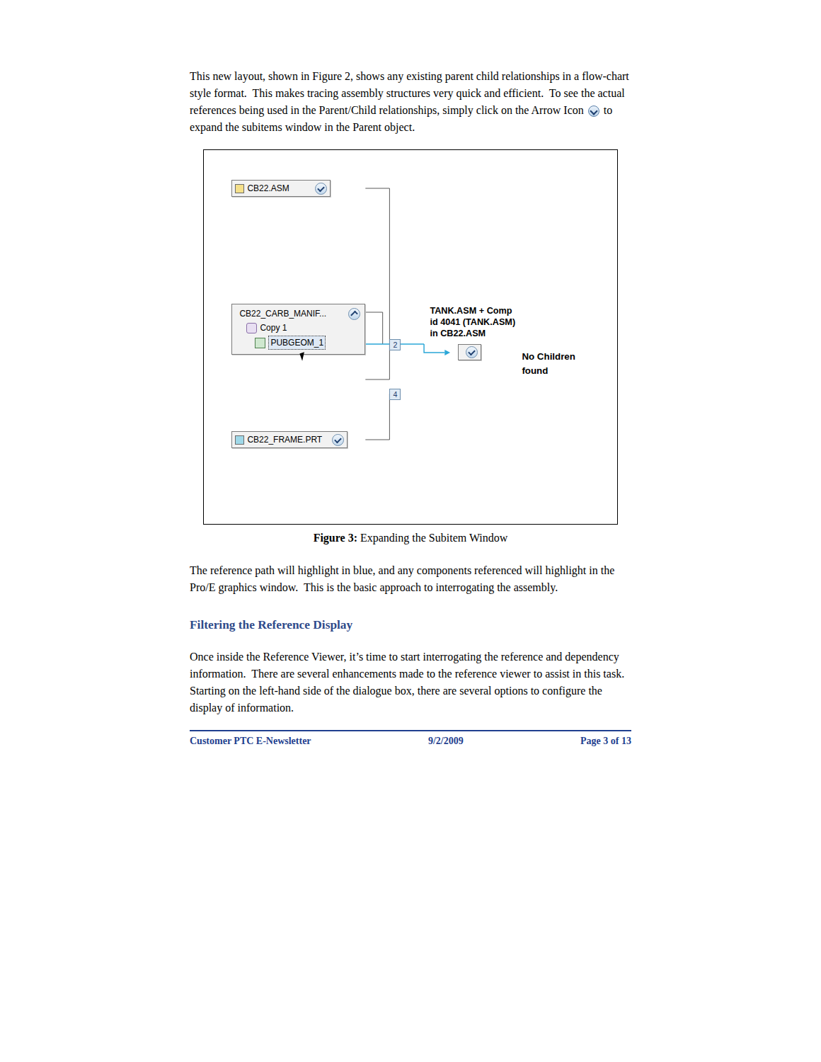This new layout, shown in Figure 2, shows any existing parent child relationships in a flow-chart style format. This makes tracing assembly structures very quick and efficient. To see the actual references being used in the Parent/Child relationships, simply click on the Arrow Icon to expand the subitems window in the Parent object.
CB22.ASM
CB22_CARB_MANIF...
Copy 1
PUBGEOM_1
CB22_FRAME.PRT
2
4
TANK.ASM + Comp
id 4041 (TANK.ASM)
in CB22.ASM
No Children found
Figure 3: Expanding the Subitem Window
The reference path will highlight in blue, and any components referenced will highlight in the Pro/E graphics window. This is the basic approach to interrogating the assembly.
Filtering the Reference Display
Once inside the Reference Viewer, it’s time to start interrogating the reference and dependency information. There are several enhancements made to the reference viewer to assist in this task. Starting on the left-hand side of the dialogue box, there are several options to configure the display of information.
Customer PTC E-Newsletter 9/2/2009 Page 3 of 13